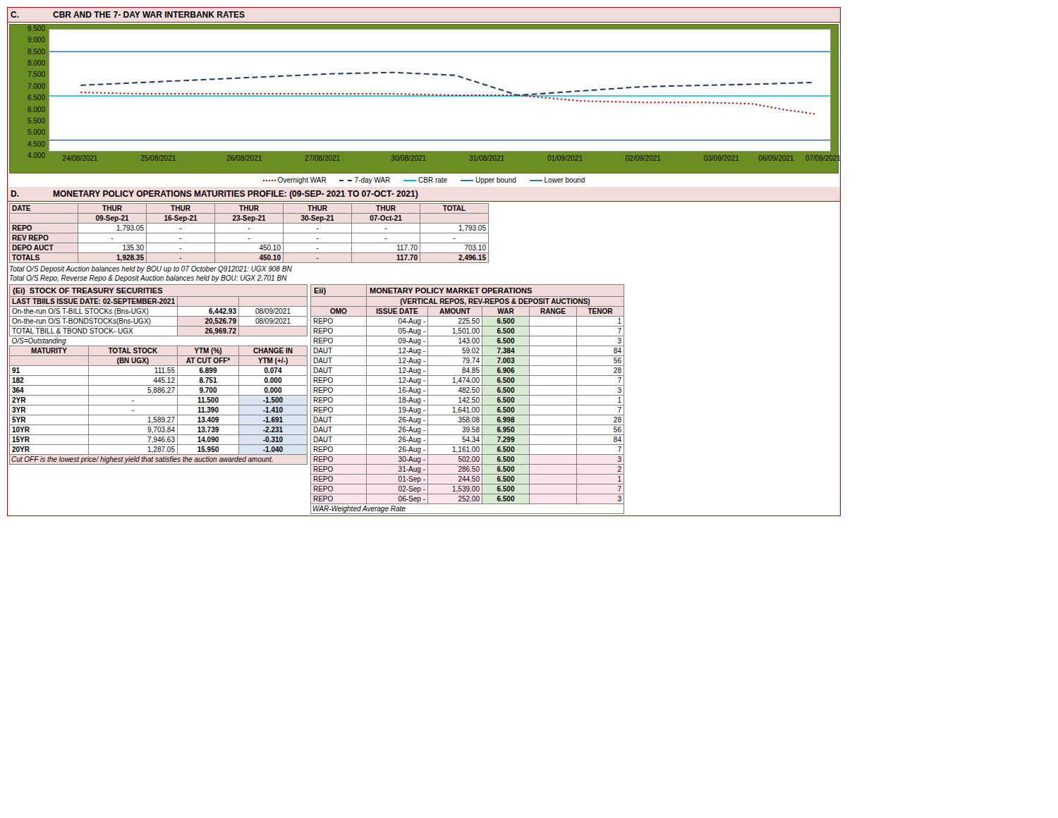C. CBR AND THE 7- DAY WAR INTERBANK RATES
9.500
9.000
8.500
8.000
7.500
7.000
6.500
6.000
5.500
5.000
4.500
4.000
24/08/2021 25/08/2021 26/08/2021 27/08/2021 30/08/2021 31/08/2021 01/09/2021 02/09/2021 03/09/2021 06/09/2021 07/09/2021
Overnight WAR 7-day WAR CBR rate Upper bound Lower bound
D. MONETARY POLICY OPERATIONS MATURITIES PROFILE: (09-SEP- 2021 TO 07-OCT- 2021)
| DATE | THUR | THUR | THUR | THUR | THUR | TOTAL |
| | 09-Sep-21 | 16-Sep-21 | 23-Sep-21 | 30-Sep-21 | 07-Oct-21 | |
| REPO | 1,793.05 | - | - | - | - | 1,793.05 |
| REV REPO | - | - | - | - | - | - |
| DEPO AUCT | 135.30 | - | 450.10 | - | 117.70 | 703.10 |
| TOTALS | 1,928.35 | - | 450.10 | - | 117.70 | 2,496.15 |
Total O/S Deposit Auction balances held by BOU up to 07 October Q912021: UGX 908 BN
Total O/S Repo, Reverse Repo & Deposit Auction balances held by BOU: UGX 2,701 BN
| (Ei) STOCK OF TREASURY SECURITIES |
| LAST TBIILS ISSUE DATE: 02-SEPTEMBER-2021 | | |
| On-the-run O/S T-BILL STOCKs (Bns-UGX) | 6,442.93 | 08/09/2021 |
| On-the-run O/S T-BONDSTOCKs(Bns-UGX) | 20,526.79 | 08/09/2021 |
| TOTAL TBILL & TBOND STOCK- UGX | 26,969.72 | |
| O/S=Outstanding |
| MATURITY | TOTAL STOCK | YTM (%) | CHANGE IN |
| | (BN UGX) | AT CUT OFF* | YTM (+/-) |
| 91 | 111.55 | 6.899 | 0.074 |
| 182 | 445.12 | 8.751 | 0.000 |
| 364 | 5,886.27 | 9.700 | 0.000 |
| 2YR | - | 11.500 | -1.500 |
| 3YR | - | 11.390 | -1.410 |
| 5YR | 1,589.27 | 13.409 | -1.691 |
| 10YR | 9,703.84 | 13.739 | -2.231 |
| 15YR | 7,946.63 | 14.090 | -0.310 |
| 20YR | 1,287.05 | 15.950 | -1.040 |
| Cut OFF is the lowest price/ highest yield that satisfies the auction awarded amount. |
| Eii) | MONETARY POLICY MARKET OPERATIONS |
| | (VERTICAL REPOS, REV-REPOS & DEPOSIT AUCTIONS) |
| OMO | ISSUE DATE | AMOUNT | WAR | RANGE | TENOR |
| REPO | 04-Aug - | 225.50 | 6.500 | | 1 |
| REPO | 05-Aug - | 1,501.00 | 6.500 | | 7 |
| REPO | 09-Aug - | 143.00 | 6.500 | | 3 |
| DAUT | 12-Aug - | 59.02 | 7.384 | | 84 |
| DAUT | 12-Aug - | 79.74 | 7.003 | | 56 |
| DAUT | 12-Aug - | 84.85 | 6.906 | | 28 |
| REPO | 12-Aug - | 1,474.00 | 6.500 | | 7 |
| REPO | 16-Aug - | 482.50 | 6.500 | | 3 |
| REPO | 18-Aug - | 142.50 | 6.500 | | 1 |
| REPO | 19-Aug - | 1,641.00 | 6.500 | | 7 |
| DAUT | 26-Aug - | 358.08 | 6.998 | | 28 |
| DAUT | 26-Aug - | 39.58 | 6.950 | | 56 |
| DAUT | 26-Aug - | 54.34 | 7.299 | | 84 |
| REPO | 26-Aug - | 1,161.00 | 6.500 | | 7 |
| REPO | 30-Aug - | 502.00 | 6.500 | | 3 |
| REPO | 31-Aug - | 286.50 | 6.500 | | 2 |
| REPO | 01-Sep - | 244.50 | 6.500 | | 1 |
| REPO | 02-Sep - | 1,539.00 | 6.500 | | 7 |
| REPO | 06-Sep - | 252.00 | 6.500 | | 3 |
| WAR-Weighted Average Rate |